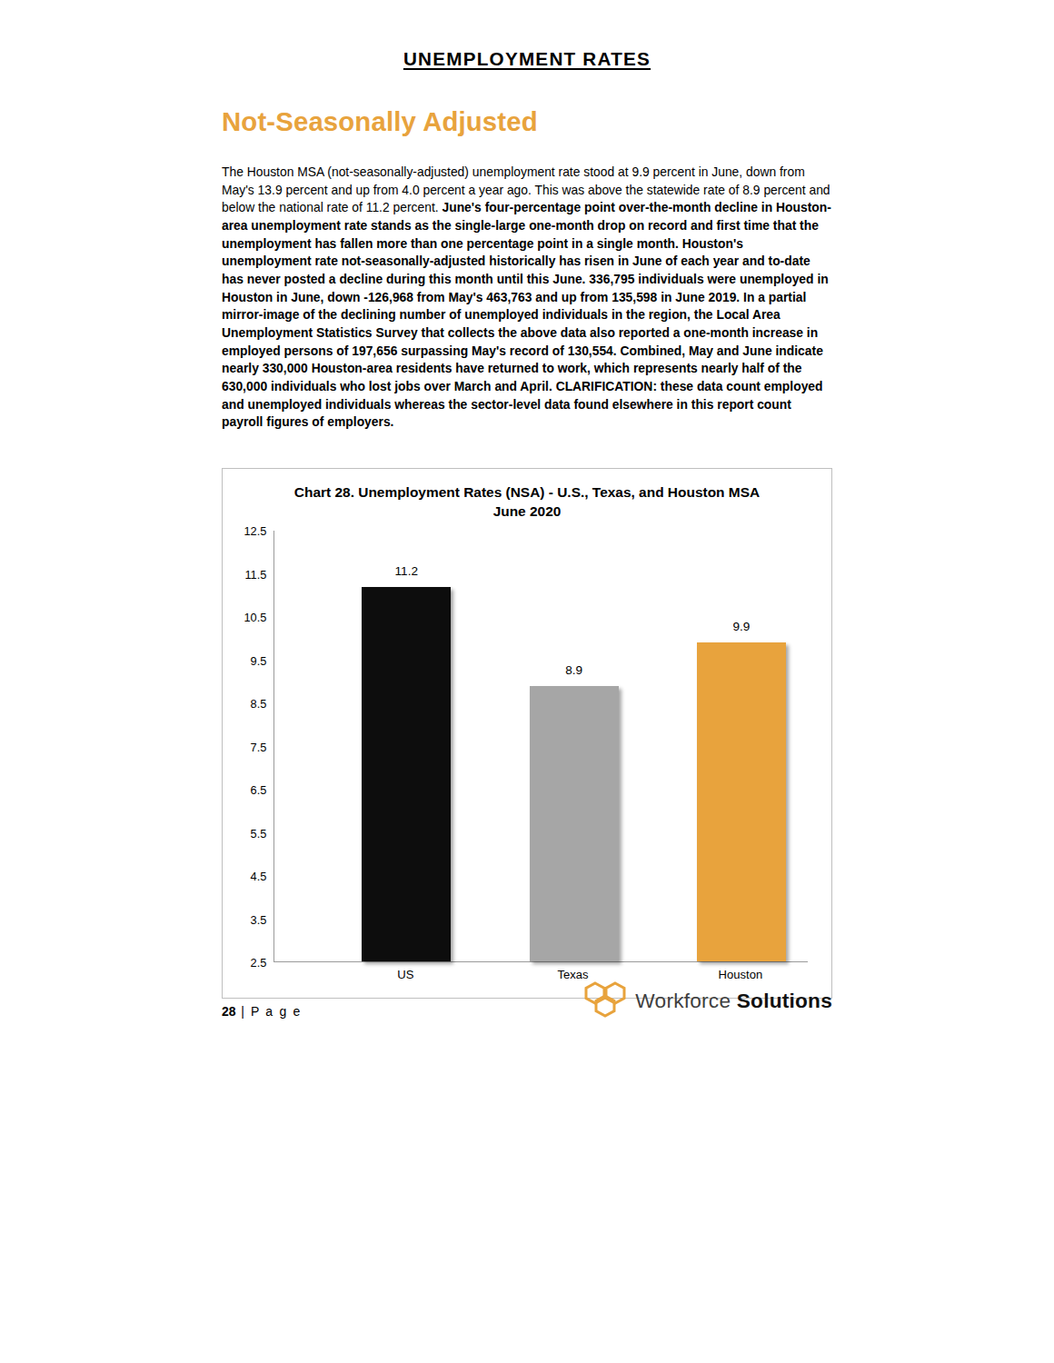UNEMPLOYMENT RATES
Not-Seasonally Adjusted
The Houston MSA (not-seasonally-adjusted) unemployment rate stood at 9.9 percent in June, down from May's 13.9 percent and up from 4.0 percent a year ago. This was above the statewide rate of 8.9 percent and below the national rate of 11.2 percent. June's four-percentage point over-the-month decline in Houston-area unemployment rate stands as the single-large one-month drop on record and first time that the unemployment has fallen more than one percentage point in a single month. Houston's unemployment rate not-seasonally-adjusted historically has risen in June of each year and to-date has never posted a decline during this month until this June. 336,795 individuals were unemployed in Houston in June, down -126,968 from May's 463,763 and up from 135,598 in June 2019. In a partial mirror-image of the declining number of unemployed individuals in the region, the Local Area Unemployment Statistics Survey that collects the above data also reported a one-month increase in employed persons of 197,656 surpassing May's record of 130,554. Combined, May and June indicate nearly 330,000 Houston-area residents have returned to work, which represents nearly half of the 630,000 individuals who lost jobs over March and April. CLARIFICATION: these data count employed and unemployed individuals whereas the sector-level data found elsewhere in this report count payroll figures of employers.
Chart 28. Unemployment Rates (NSA) - U.S., Texas, and Houston MSA
June 2020
12.5 11.5 10.5 9.5 8.5 7.5 6.5 5.5 4.5 3.5 2.5
11.2
8.9
9.9
US Texas Houston
28 | P a g e
Workforce Solutions